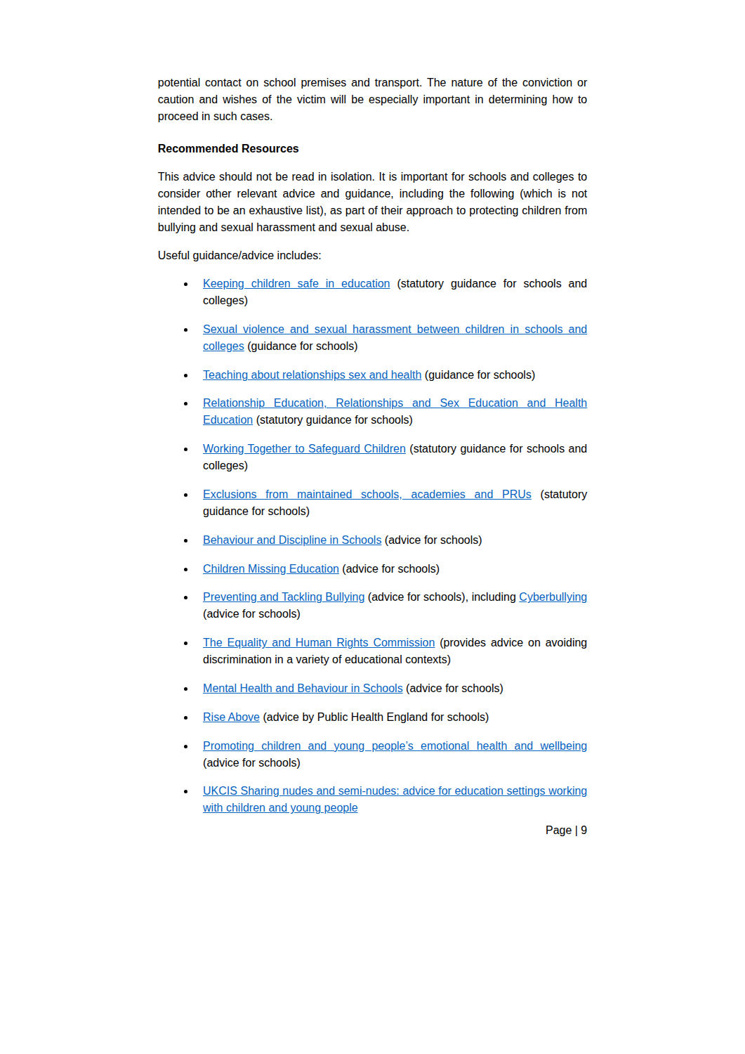potential contact on school premises and transport. The nature of the conviction or caution and wishes of the victim will be especially important in determining how to proceed in such cases.
Recommended Resources
This advice should not be read in isolation. It is important for schools and colleges to consider other relevant advice and guidance, including the following (which is not intended to be an exhaustive list), as part of their approach to protecting children from bullying and sexual harassment and sexual abuse.
Useful guidance/advice includes:
Keeping children safe in education (statutory guidance for schools and colleges)
Sexual violence and sexual harassment between children in schools and colleges (guidance for schools)
Teaching about relationships sex and health (guidance for schools)
Relationship Education, Relationships and Sex Education and Health Education (statutory guidance for schools)
Working Together to Safeguard Children (statutory guidance for schools and colleges)
Exclusions from maintained schools, academies and PRUs (statutory guidance for schools)
Behaviour and Discipline in Schools (advice for schools)
Children Missing Education (advice for schools)
Preventing and Tackling Bullying (advice for schools), including Cyberbullying (advice for schools)
The Equality and Human Rights Commission (provides advice on avoiding discrimination in a variety of educational contexts)
Mental Health and Behaviour in Schools (advice for schools)
Rise Above (advice by Public Health England for schools)
Promoting children and young people’s emotional health and wellbeing (advice for schools)
UKCIS Sharing nudes and semi-nudes: advice for education settings working with children and young people
Page | 9